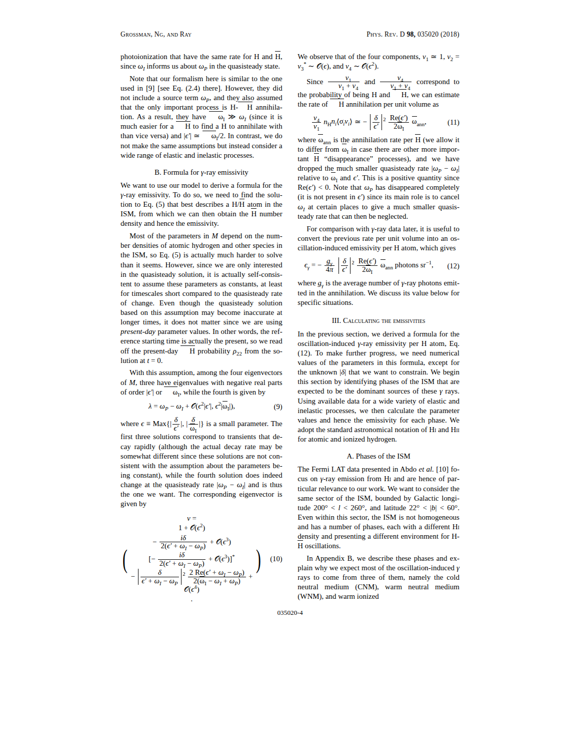Grossman, Ng, and Ray
Phys. Rev. D 98, 035020 (2018)
photoionization that have the same rate for H and H, since ωI informs us about ωP in the quasisteady state.
Note that our formalism here is similar to the one used in [9] [see Eq. (2.4) there]. However, they did not include a source term ωP, and they also assumed that the only important process is H-H annihilation. As a result, they have ωI ≫ ωI (since it is much easier for a H to find a H to annihilate with than vice versa) and |ϵ′| ≃ ωI/2. In contrast, we do not make the same assumptions but instead consider a wide range of elastic and inelastic processes.
B. Formula for γ-ray emissivity
We want to use our model to derive a formula for the γ-ray emissivity. To do so, we need to find the solution to Eq. (5) that best describes a H/H atom in the ISM, from which we can then obtain the H number density and hence the emissivity.
Most of the parameters in M depend on the number densities of atomic hydrogen and other species in the ISM, so Eq. (5) is actually much harder to solve than it seems. However, since we are only interested in the quasisteady solution, it is actually self-consistent to assume these parameters as constants, at least for timescales short compared to the quasisteady rate of change. Even though the quasisteady solution based on this assumption may become inaccurate at longer times, it does not matter since we are using present-day parameter values. In other words, the reference starting time is actually the present, so we read off the present-day H probability ρ22 from the solution at t = 0.
With this assumption, among the four eigenvectors of M, three have eigenvalues with negative real parts of order |ϵ′| or ωI, while the fourth is given by
λ = ωP − ωI + 𝒪(ϵ2|ϵ′|, ϵ2|ωI|), (9)
where ϵ ≡ Max{|δϵ′|, |δωI|} is a small parameter. The first three solutions correspond to transients that decay rapidly (although the actual decay rate may be somewhat different since these solutions are not consistent with the assumption about the parameters being constant), while the fourth solution does indeed change at the quasisteady rate |ωP − ωI| and is thus the one we want. The corresponding eigenvector is given by
v = ( 1 + 𝒪(ϵ2) − iδ 2(ϵ′ + ωI − ωP) + 𝒪(ϵ3) [− iδ 2(ϵ′ + ωI − ωP) + 𝒪(ϵ3)]* − δϵ′ + ωI − ωP2 2 Re(ϵ′ + ωI − ωP) 2(ωI − ωI + ωP) + 𝒪(ϵ4) ) . (10)
We observe that of the four components, v1 ≃ 1, v2 = v3* ∼ 𝒪(ϵ), and v4 ∼ 𝒪(ϵ2).
Since v1 v1 + v4 and v4 v1 + v4 correspond to the probability of being H and H, we can estimate the rate of H annihilation per unit volume as
v4 v1 nHni⟨σivi⟩ ≃ − δϵ′2 Re(ϵ′) 2ωI ωann, (11)
where ωann is the annihilation rate per H (we allow it to differ from ωI in case there are other more important H “disappearance” processes), and we have dropped the much smaller quasisteady rate |ωP − ωI| relative to ωI and ϵ′. This is a positive quantity since Re(ϵ′) < 0. Note that ωP has disappeared completely (it is not present in ϵ′) since its main role is to cancel ωI at certain places to give a much smaller quasisteady rate that can then be neglected.
For comparison with γ-ray data later, it is useful to convert the previous rate per unit volume into an oscillation-induced emissivity per H atom, which gives
ϵγ = − gγ 4π δϵ′2 Re(ϵ′) 2ωI ωann photons sr−1, (12)
where gγ is the average number of γ-ray photons emitted in the annihilation. We discuss its value below for specific situations.
III. Calculating the emissivities
In the previous section, we derived a formula for the oscillation-induced γ-ray emissivity per H atom, Eq. (12). To make further progress, we need numerical values of the parameters in this formula, except for the unknown |δ| that we want to constrain. We begin this section by identifying phases of the ISM that are expected to be the dominant sources of these γ rays. Using available data for a wide variety of elastic and inelastic processes, we then calculate the parameter values and hence the emissivity for each phase. We adopt the standard astronomical notation of Hi and Hii for atomic and ionized hydrogen.
A. Phases of the ISM
The Fermi LAT data presented in Abdo et al. [10] focus on γ-ray emission from Hi and are hence of particular relevance to our work. We want to consider the same sector of the ISM, bounded by Galactic longitude 200° < l < 260°, and latitude 22° < |b| < 60°. Even within this sector, the ISM is not homogeneous and has a number of phases, each with a different Hi density and presenting a different environment for H-H oscillations.
In Appendix B, we describe these phases and explain why we expect most of the oscillation-induced γ rays to come from three of them, namely the cold neutral medium (CNM), warm neutral medium (WNM), and warm ionized
035020-4